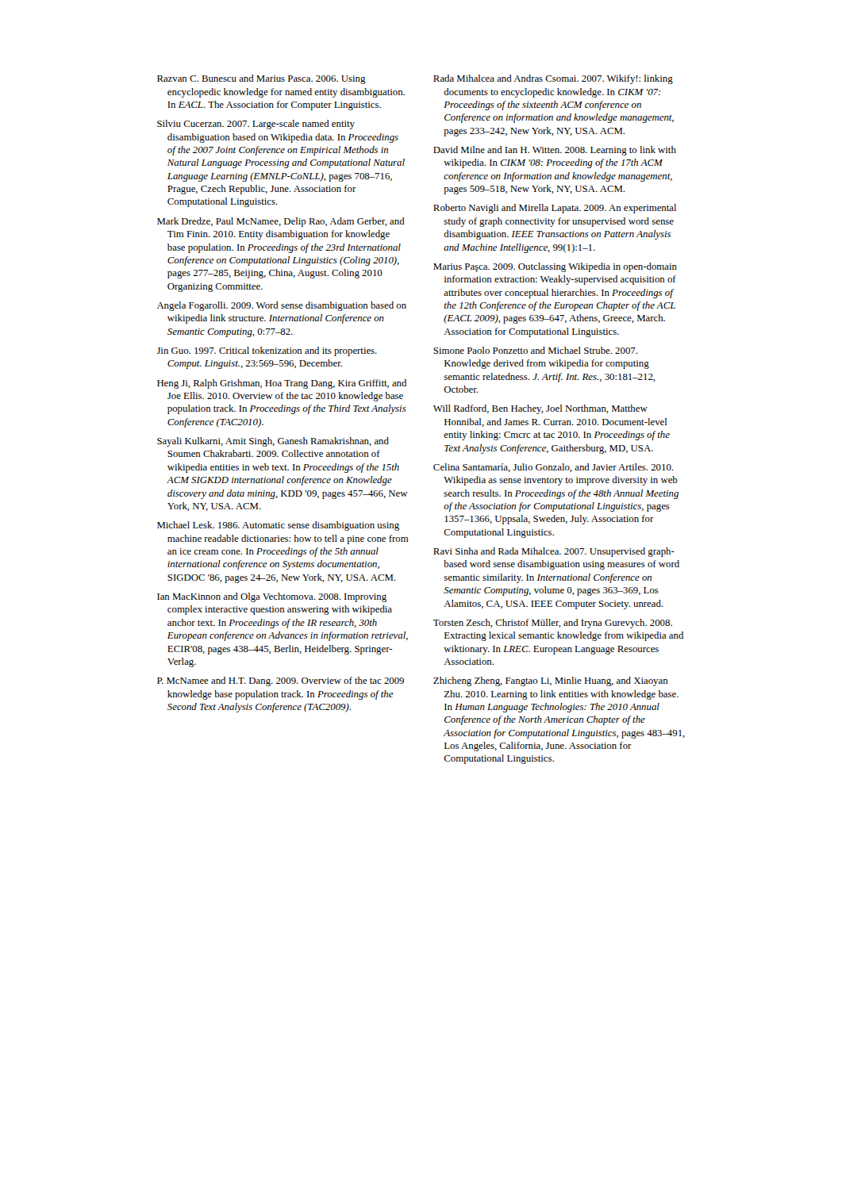Razvan C. Bunescu and Marius Pasca. 2006. Using encyclopedic knowledge for named entity disambiguation. In EACL. The Association for Computer Linguistics.
Silviu Cucerzan. 2007. Large-scale named entity disambiguation based on Wikipedia data. In Proceedings of the 2007 Joint Conference on Empirical Methods in Natural Language Processing and Computational Natural Language Learning (EMNLP-CoNLL), pages 708–716, Prague, Czech Republic, June. Association for Computational Linguistics.
Mark Dredze, Paul McNamee, Delip Rao, Adam Gerber, and Tim Finin. 2010. Entity disambiguation for knowledge base population. In Proceedings of the 23rd International Conference on Computational Linguistics (Coling 2010), pages 277–285, Beijing, China, August. Coling 2010 Organizing Committee.
Angela Fogarolli. 2009. Word sense disambiguation based on wikipedia link structure. International Conference on Semantic Computing, 0:77–82.
Jin Guo. 1997. Critical tokenization and its properties. Comput. Linguist., 23:569–596, December.
Heng Ji, Ralph Grishman, Hoa Trang Dang, Kira Griffitt, and Joe Ellis. 2010. Overview of the tac 2010 knowledge base population track. In Proceedings of the Third Text Analysis Conference (TAC2010).
Sayali Kulkarni, Amit Singh, Ganesh Ramakrishnan, and Soumen Chakrabarti. 2009. Collective annotation of wikipedia entities in web text. In Proceedings of the 15th ACM SIGKDD international conference on Knowledge discovery and data mining, KDD '09, pages 457–466, New York, NY, USA. ACM.
Michael Lesk. 1986. Automatic sense disambiguation using machine readable dictionaries: how to tell a pine cone from an ice cream cone. In Proceedings of the 5th annual international conference on Systems documentation, SIGDOC '86, pages 24–26, New York, NY, USA. ACM.
Ian MacKinnon and Olga Vechtomova. 2008. Improving complex interactive question answering with wikipedia anchor text. In Proceedings of the IR research, 30th European conference on Advances in information retrieval, ECIR'08, pages 438–445, Berlin, Heidelberg. Springer-Verlag.
P. McNamee and H.T. Dang. 2009. Overview of the tac 2009 knowledge base population track. In Proceedings of the Second Text Analysis Conference (TAC2009).
Rada Mihalcea and Andras Csomai. 2007. Wikify!: linking documents to encyclopedic knowledge. In CIKM '07: Proceedings of the sixteenth ACM conference on Conference on information and knowledge management, pages 233–242, New York, NY, USA. ACM.
David Milne and Ian H. Witten. 2008. Learning to link with wikipedia. In CIKM '08: Proceeding of the 17th ACM conference on Information and knowledge management, pages 509–518, New York, NY, USA. ACM.
Roberto Navigli and Mirella Lapata. 2009. An experimental study of graph connectivity for unsupervised word sense disambiguation. IEEE Transactions on Pattern Analysis and Machine Intelligence, 99(1):1–1.
Marius Paşca. 2009. Outclassing Wikipedia in open-domain information extraction: Weakly-supervised acquisition of attributes over conceptual hierarchies. In Proceedings of the 12th Conference of the European Chapter of the ACL (EACL 2009), pages 639–647, Athens, Greece, March. Association for Computational Linguistics.
Simone Paolo Ponzetto and Michael Strube. 2007. Knowledge derived from wikipedia for computing semantic relatedness. J. Artif. Int. Res., 30:181–212, October.
Will Radford, Ben Hachey, Joel Northman, Matthew Honnibal, and James R. Curran. 2010. Document-level entity linking: Cmcrc at tac 2010. In Proceedings of the Text Analysis Conference, Gaithersburg, MD, USA.
Celina Santamaría, Julio Gonzalo, and Javier Artiles. 2010. Wikipedia as sense inventory to improve diversity in web search results. In Proceedings of the 48th Annual Meeting of the Association for Computational Linguistics, pages 1357–1366, Uppsala, Sweden, July. Association for Computational Linguistics.
Ravi Sinha and Rada Mihalcea. 2007. Unsupervised graph-based word sense disambiguation using measures of word semantic similarity. In International Conference on Semantic Computing, volume 0, pages 363–369, Los Alamitos, CA, USA. IEEE Computer Society. unread.
Torsten Zesch, Christof Müller, and Iryna Gurevych. 2008. Extracting lexical semantic knowledge from wikipedia and wiktionary. In LREC. European Language Resources Association.
Zhicheng Zheng, Fangtao Li, Minlie Huang, and Xiaoyan Zhu. 2010. Learning to link entities with knowledge base. In Human Language Technologies: The 2010 Annual Conference of the North American Chapter of the Association for Computational Linguistics, pages 483–491, Los Angeles, California, June. Association for Computational Linguistics.